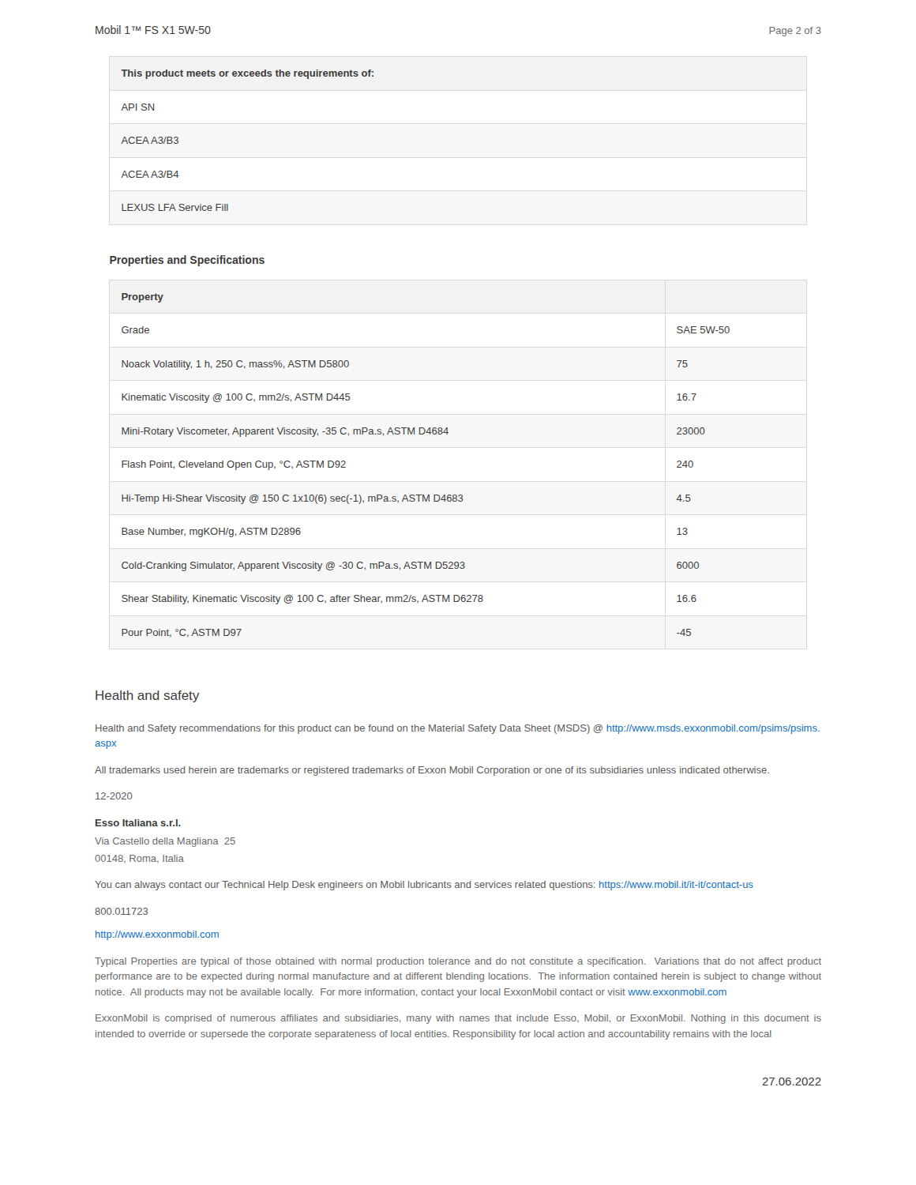Mobil 1™ FS X1 5W-50
Page 2 of 3
| This product meets or exceeds the requirements of: |
| --- |
| API SN |
| ACEA A3/B3 |
| ACEA A3/B4 |
| LEXUS LFA Service Fill |
Properties and Specifications
| Property | |
| --- | --- |
| Grade | SAE 5W-50 |
| Noack Volatility, 1 h, 250 C, mass%, ASTM D5800 | 75 |
| Kinematic Viscosity @ 100 C, mm2/s, ASTM D445 | 16.7 |
| Mini-Rotary Viscometer, Apparent Viscosity, -35 C, mPa.s, ASTM D4684 | 23000 |
| Flash Point, Cleveland Open Cup, °C, ASTM D92 | 240 |
| Hi-Temp Hi-Shear Viscosity @ 150 C 1x10(6) sec(-1), mPa.s, ASTM D4683 | 4.5 |
| Base Number, mgKOH/g, ASTM D2896 | 13 |
| Cold-Cranking Simulator, Apparent Viscosity @ -30 C, mPa.s, ASTM D5293 | 6000 |
| Shear Stability, Kinematic Viscosity @ 100 C, after Shear, mm2/s, ASTM D6278 | 16.6 |
| Pour Point, °C, ASTM D97 | -45 |
Health and safety
Health and Safety recommendations for this product can be found on the Material Safety Data Sheet (MSDS) @ http://www.msds.exxonmobil.com/psims/psims.aspx
All trademarks used herein are trademarks or registered trademarks of Exxon Mobil Corporation or one of its subsidiaries unless indicated otherwise.
12-2020
Esso Italiana s.r.l.
Via Castello della Magliana 25
00148, Roma, Italia
You can always contact our Technical Help Desk engineers on Mobil lubricants and services related questions: https://www.mobil.it/it-it/contact-us
800.011723
http://www.exxonmobil.com
Typical Properties are typical of those obtained with normal production tolerance and do not constitute a specification. Variations that do not affect product performance are to be expected during normal manufacture and at different blending locations. The information contained herein is subject to change without notice. All products may not be available locally. For more information, contact your local ExxonMobil contact or visit www.exxonmobil.com
ExxonMobil is comprised of numerous affiliates and subsidiaries, many with names that include Esso, Mobil, or ExxonMobil. Nothing in this document is intended to override or supersede the corporate separateness of local entities. Responsibility for local action and accountability remains with the local
27.06.2022